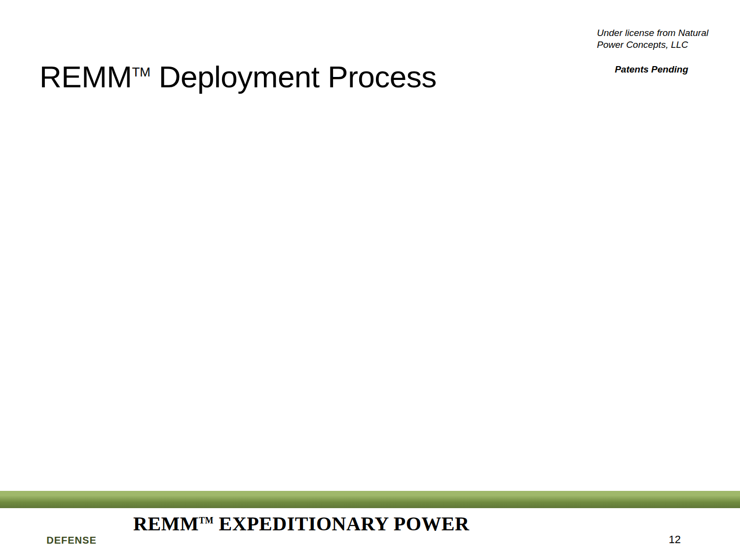REMMTM Deployment Process
Under license from Natural Power Concepts, LLC
Patents Pending
DEFENSE
REMMTM EXPEDITIONARY POWER
12